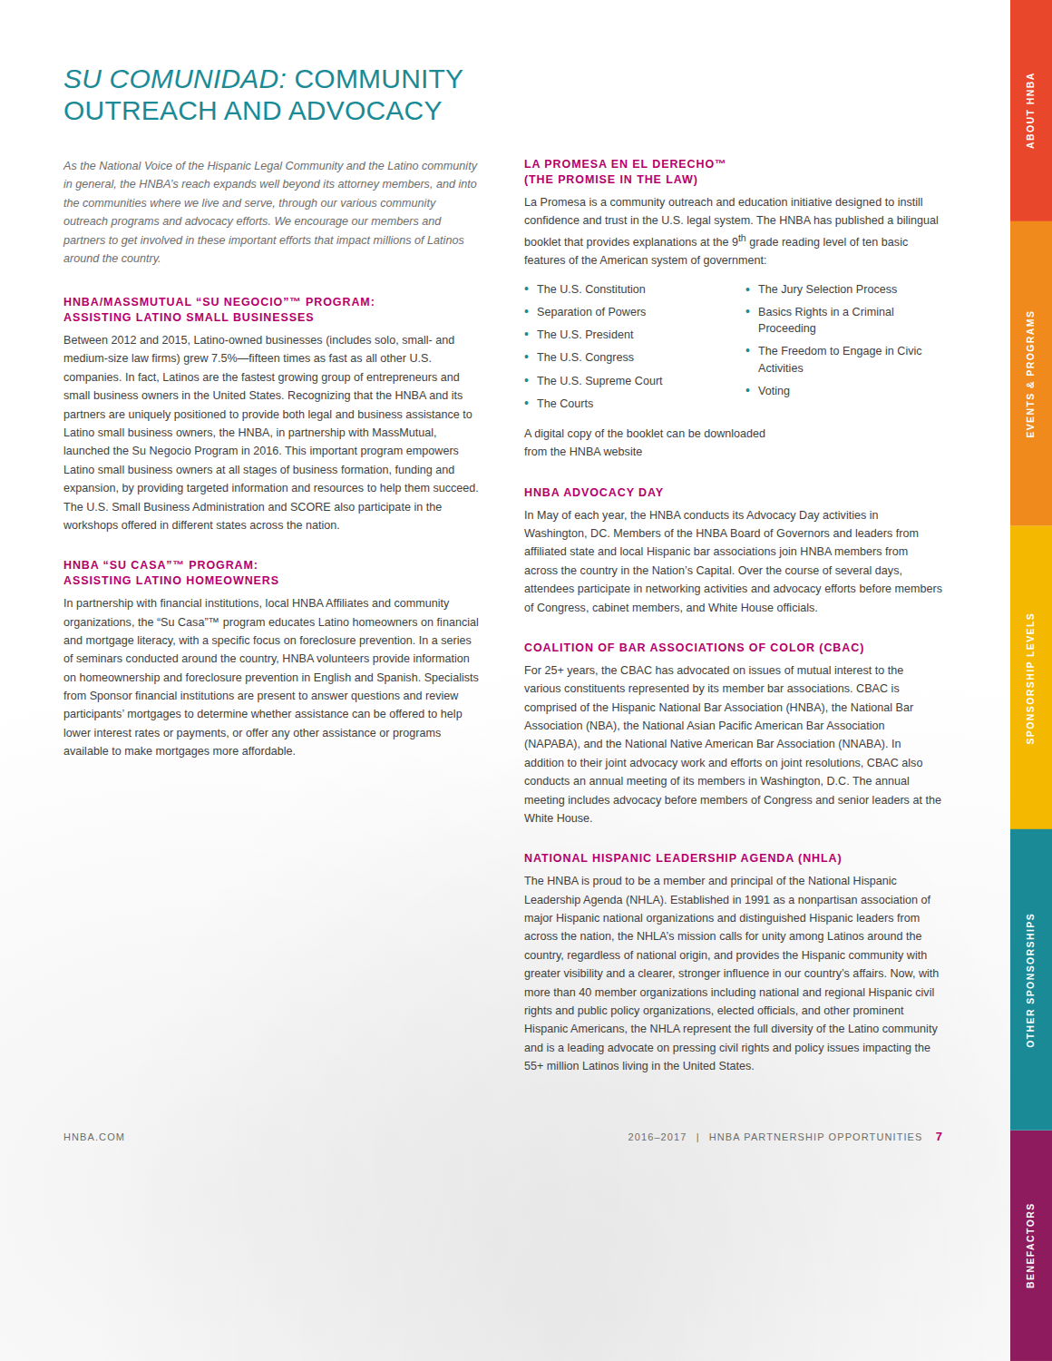About HNBA
Events & Programs
Sponsorship Levels
Other Sponsorships
Benefactors
SU COMUNIDAD: COMMUNITY
OUTREACH AND ADVOCACY
As the National Voice of the Hispanic Legal Community and the Latino community in general, the HNBA’s reach expands well beyond its attorney members, and into the communities where we live and serve, through our various community outreach programs and advocacy efforts. We encourage our members and partners to get involved in these important efforts that impact millions of Latinos around the country.
HNBA/MassMutual “Su Negocio”™ Program:
Assisting Latino Small Businesses
Between 2012 and 2015, Latino-owned businesses (includes solo, small- and medium-size law firms) grew 7.5%—fifteen times as fast as all other U.S. companies. In fact, Latinos are the fastest growing group of entrepreneurs and small business owners in the United States. Recognizing that the HNBA and its partners are uniquely positioned to provide both legal and business assistance to Latino small business owners, the HNBA, in partnership with MassMutual, launched the Su Negocio Program in 2016. This important program empowers Latino small business owners at all stages of business formation, funding and expansion, by providing targeted information and resources to help them succeed. The U.S. Small Business Administration and SCORE also participate in the workshops offered in different states across the nation.
HNBA “Su Casa”™ Program:
Assisting Latino Homeowners
In partnership with financial institutions, local HNBA Affiliates and community organizations, the “Su Casa”™ program educates Latino homeowners on financial and mortgage literacy, with a specific focus on foreclosure prevention. In a series of seminars conducted around the country, HNBA volunteers provide information on homeownership and foreclosure prevention in English and Spanish. Specialists from Sponsor financial institutions are present to answer questions and review participants’ mortgages to determine whether assistance can be offered to help lower interest rates or payments, or offer any other assistance or programs available to make mortgages more affordable.
La Promesa en el Derecho™
(The Promise in the Law)
La Promesa is a community outreach and education initiative designed to instill confidence and trust in the U.S. legal system. The HNBA has published a bilingual booklet that provides explanations at the 9th grade reading level of ten basic features of the American system of government:
The U.S. Constitution
Separation of Powers
The U.S. President
The U.S. Congress
The U.S. Supreme Court
The Courts
The Jury Selection Process
Basics Rights in a Criminal Proceeding
The Freedom to Engage in Civic Activities
Voting
A digital copy of the booklet can be downloaded
from the HNBA website
HNBA Advocacy Day
In May of each year, the HNBA conducts its Advocacy Day activities in Washington, DC. Members of the HNBA Board of Governors and leaders from affiliated state and local Hispanic bar associations join HNBA members from across the country in the Nation’s Capital. Over the course of several days, attendees participate in networking activities and advocacy efforts before members of Congress, cabinet members, and White House officials.
Coalition of Bar Associations of Color (CBAC)
For 25+ years, the CBAC has advocated on issues of mutual interest to the various constituents represented by its member bar associations. CBAC is comprised of the Hispanic National Bar Association (HNBA), the National Bar Association (NBA), the National Asian Pacific American Bar Association (NAPABA), and the National Native American Bar Association (NNABA). In addition to their joint advocacy work and efforts on joint resolutions, CBAC also conducts an annual meeting of its members in Washington, D.C. The annual meeting includes advocacy before members of Congress and senior leaders at the White House.
National Hispanic Leadership Agenda (NHLA)
The HNBA is proud to be a member and principal of the National Hispanic Leadership Agenda (NHLA). Established in 1991 as a nonpartisan association of major Hispanic national organizations and distinguished Hispanic leaders from across the nation, the NHLA’s mission calls for unity among Latinos around the country, regardless of national origin, and provides the Hispanic community with greater visibility and a clearer, stronger influence in our country’s affairs. Now, with more than 40 member organizations including national and regional Hispanic civil rights and public policy organizations, elected officials, and other prominent Hispanic Americans, the NHLA represent the full diversity of the Latino community and is a leading advocate on pressing civil rights and policy issues impacting the 55+ million Latinos living in the United States.
HNBA.COM
2016–2017 | HNBA Partnership Opportunities 7